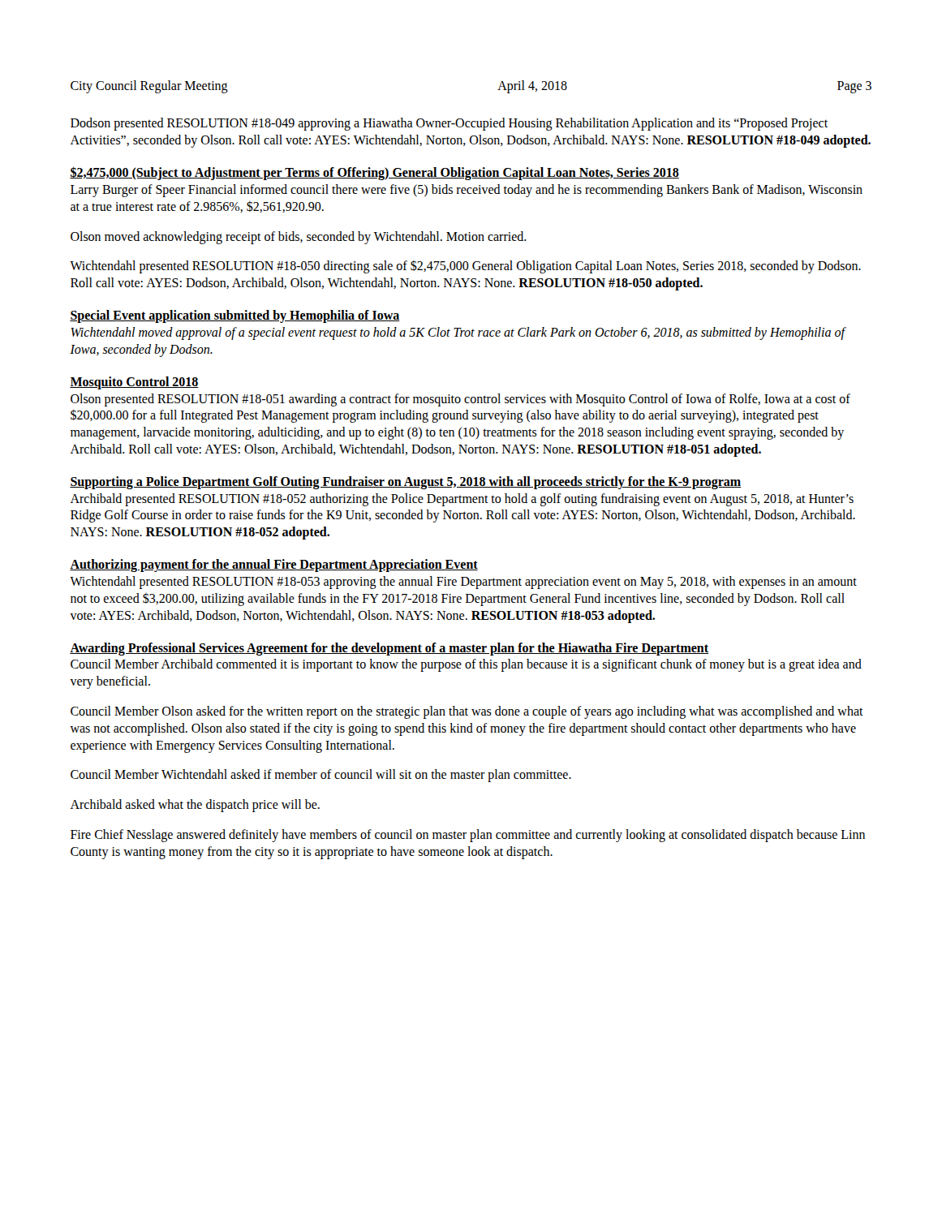City Council Regular Meeting April 4, 2018 Page 3
Dodson presented RESOLUTION #18-049 approving a Hiawatha Owner-Occupied Housing Rehabilitation Application and its “Proposed Project Activities”, seconded by Olson. Roll call vote: AYES: Wichtendahl, Norton, Olson, Dodson, Archibald. NAYS: None. RESOLUTION #18-049 adopted.
$2,475,000 (Subject to Adjustment per Terms of Offering) General Obligation Capital Loan Notes, Series 2018
Larry Burger of Speer Financial informed council there were five (5) bids received today and he is recommending Bankers Bank of Madison, Wisconsin at a true interest rate of 2.9856%, $2,561,920.90.
Olson moved acknowledging receipt of bids, seconded by Wichtendahl. Motion carried.
Wichtendahl presented RESOLUTION #18-050 directing sale of $2,475,000 General Obligation Capital Loan Notes, Series 2018, seconded by Dodson. Roll call vote: AYES: Dodson, Archibald, Olson, Wichtendahl, Norton. NAYS: None. RESOLUTION #18-050 adopted.
Special Event application submitted by Hemophilia of Iowa
Wichtendahl moved approval of a special event request to hold a 5K Clot Trot race at Clark Park on October 6, 2018, as submitted by Hemophilia of Iowa, seconded by Dodson.
Mosquito Control 2018
Olson presented RESOLUTION #18-051 awarding a contract for mosquito control services with Mosquito Control of Iowa of Rolfe, Iowa at a cost of $20,000.00 for a full Integrated Pest Management program including ground surveying (also have ability to do aerial surveying), integrated pest management, larvacide monitoring, adulticiding, and up to eight (8) to ten (10) treatments for the 2018 season including event spraying, seconded by Archibald. Roll call vote: AYES: Olson, Archibald, Wichtendahl, Dodson, Norton. NAYS: None. RESOLUTION #18-051 adopted.
Supporting a Police Department Golf Outing Fundraiser on August 5, 2018 with all proceeds strictly for the K-9 program
Archibald presented RESOLUTION #18-052 authorizing the Police Department to hold a golf outing fundraising event on August 5, 2018, at Hunter’s Ridge Golf Course in order to raise funds for the K9 Unit, seconded by Norton. Roll call vote: AYES: Norton, Olson, Wichtendahl, Dodson, Archibald. NAYS: None. RESOLUTION #18-052 adopted.
Authorizing payment for the annual Fire Department Appreciation Event
Wichtendahl presented RESOLUTION #18-053 approving the annual Fire Department appreciation event on May 5, 2018, with expenses in an amount not to exceed $3,200.00, utilizing available funds in the FY 2017-2018 Fire Department General Fund incentives line, seconded by Dodson. Roll call vote: AYES: Archibald, Dodson, Norton, Wichtendahl, Olson. NAYS: None. RESOLUTION #18-053 adopted.
Awarding Professional Services Agreement for the development of a master plan for the Hiawatha Fire Department
Council Member Archibald commented it is important to know the purpose of this plan because it is a significant chunk of money but is a great idea and very beneficial.
Council Member Olson asked for the written report on the strategic plan that was done a couple of years ago including what was accomplished and what was not accomplished. Olson also stated if the city is going to spend this kind of money the fire department should contact other departments who have experience with Emergency Services Consulting International.
Council Member Wichtendahl asked if member of council will sit on the master plan committee.
Archibald asked what the dispatch price will be.
Fire Chief Nesslage answered definitely have members of council on master plan committee and currently looking at consolidated dispatch because Linn County is wanting money from the city so it is appropriate to have someone look at dispatch.